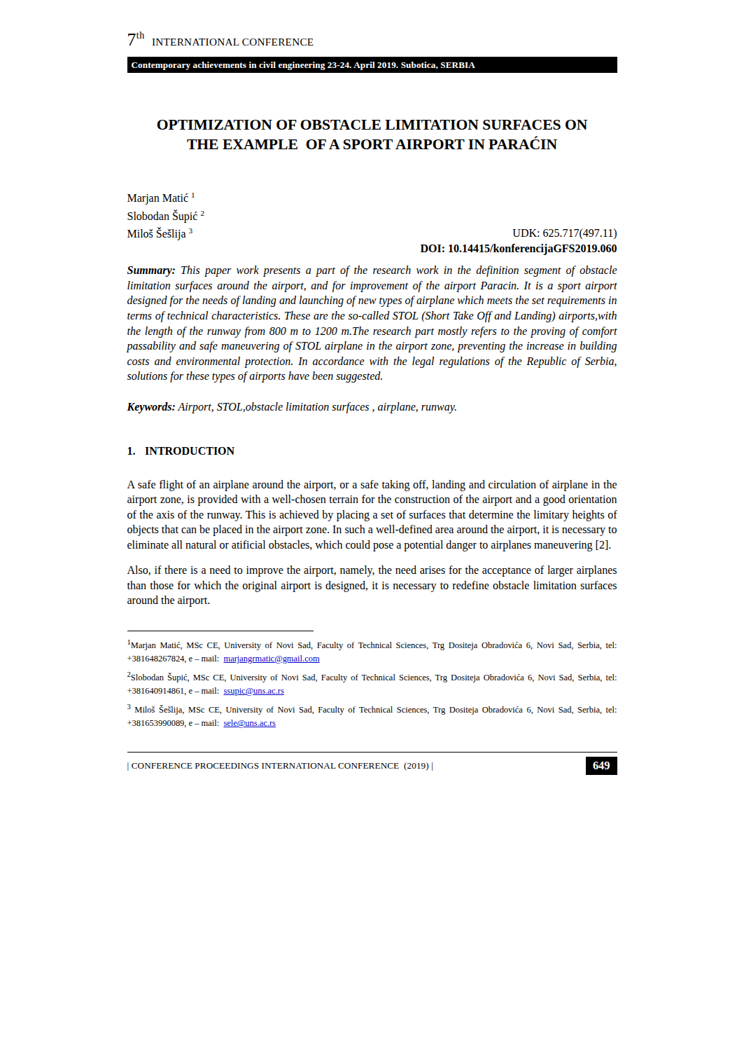7th INTERNATIONAL CONFERENCE
Contemporary achievements in civil engineering 23-24. April 2019. Subotica, SERBIA
OPTIMIZATION OF OBSTACLE LIMITATION SURFACES ON THE EXAMPLE OF A SPORT AIRPORT IN PARAĆIN
Marjan Matić 1
Slobodan Šupić 2
Miloš Šešlija 3
UDK: 625.717(497.11)
DOI: 10.14415/konferencijaGFS2019.060
Summary: This paper work presents a part of the research work in the definition segment of obstacle limitation surfaces around the airport, and for improvement of the airport Paracin. It is a sport airport designed for the needs of landing and launching of new types of airplane which meets the set requirements in terms of technical characteristics. These are the so-called STOL (Short Take Off and Landing) airports,with the length of the runway from 800 m to 1200 m.The research part mostly refers to the proving of comfort passability and safe maneuvering of STOL airplane in the airport zone, preventing the increase in building costs and environmental protection. In accordance with the legal regulations of the Republic of Serbia, solutions for these types of airports have been suggested.
Keywords: Airport, STOL,obstacle limitation surfaces , airplane, runway.
1. INTRODUCTION
A safe flight of an airplane around the airport, or a safe taking off, landing and circulation of airplane in the airport zone, is provided with a well-chosen terrain for the construction of the airport and a good orientation of the axis of the runway. This is achieved by placing a set of surfaces that determine the limitary heights of objects that can be placed in the airport zone. In such a well-defined area around the airport, it is necessary to eliminate all natural or atificial obstacles, which could pose a potential danger to airplanes maneuvering [2].
Also, if there is a need to improve the airport, namely, the need arises for the acceptance of larger airplanes than those for which the original airport is designed, it is necessary to redefine obstacle limitation surfaces around the airport.
1Marjan Matić, MSc CE, University of Novi Sad, Faculty of Technical Sciences, Trg Dositeja Obradovića 6, Novi Sad, Serbia, tel: +381648267824, e – mail: marjangrmatic@gmail.com
2Slobodan Šupić, MSc CE, University of Novi Sad, Faculty of Technical Sciences, Trg Dositeja Obradovića 6, Novi Sad, Serbia, tel: +381640914861, e – mail: ssupic@uns.ac.rs
3 Miloš Šešlija, MSc CE, University of Novi Sad, Faculty of Technical Sciences, Trg Dositeja Obradovića 6, Novi Sad, Serbia, tel: +381653990089, e – mail: sele@uns.ac.rs
| CONFERENCE PROCEEDINGS INTERNATIONAL CONFERENCE (2019) | 649